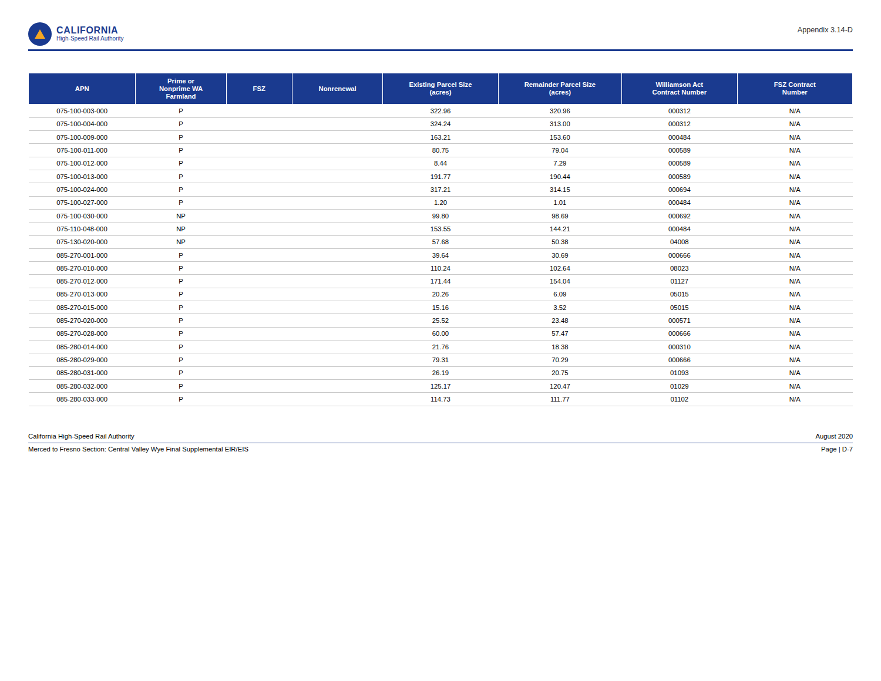CALIFORNIA
High-Speed Rail Authority
Appendix 3.14-D
| APN | Prime or Nonprime WA Farmland | FSZ | Nonrenewal | Existing Parcel Size (acres) | Remainder Parcel Size (acres) | Williamson Act Contract Number | FSZ Contract Number |
| --- | --- | --- | --- | --- | --- | --- | --- |
| 075-100-003-000 | P | | | 322.96 | 320.96 | 000312 | N/A |
| 075-100-004-000 | P | | | 324.24 | 313.00 | 000312 | N/A |
| 075-100-009-000 | P | | | 163.21 | 153.60 | 000484 | N/A |
| 075-100-011-000 | P | | | 80.75 | 79.04 | 000589 | N/A |
| 075-100-012-000 | P | | | 8.44 | 7.29 | 000589 | N/A |
| 075-100-013-000 | P | | | 191.77 | 190.44 | 000589 | N/A |
| 075-100-024-000 | P | | | 317.21 | 314.15 | 000694 | N/A |
| 075-100-027-000 | P | | | 1.20 | 1.01 | 000484 | N/A |
| 075-100-030-000 | NP | | | 99.80 | 98.69 | 000692 | N/A |
| 075-110-048-000 | NP | | | 153.55 | 144.21 | 000484 | N/A |
| 075-130-020-000 | NP | | | 57.68 | 50.38 | 04008 | N/A |
| 085-270-001-000 | P | | | 39.64 | 30.69 | 000666 | N/A |
| 085-270-010-000 | P | | | 110.24 | 102.64 | 08023 | N/A |
| 085-270-012-000 | P | | | 171.44 | 154.04 | 01127 | N/A |
| 085-270-013-000 | P | | | 20.26 | 6.09 | 05015 | N/A |
| 085-270-015-000 | P | | | 15.16 | 3.52 | 05015 | N/A |
| 085-270-020-000 | P | | | 25.52 | 23.48 | 000571 | N/A |
| 085-270-028-000 | P | | | 60.00 | 57.47 | 000666 | N/A |
| 085-280-014-000 | P | | | 21.76 | 18.38 | 000310 | N/A |
| 085-280-029-000 | P | | | 79.31 | 70.29 | 000666 | N/A |
| 085-280-031-000 | P | | | 26.19 | 20.75 | 01093 | N/A |
| 085-280-032-000 | P | | | 125.17 | 120.47 | 01029 | N/A |
| 085-280-033-000 | P | | | 114.73 | 111.77 | 01102 | N/A |
California High-Speed Rail Authority August 2020
Merced to Fresno Section: Central Valley Wye Final Supplemental EIR/EIS Page | D-7